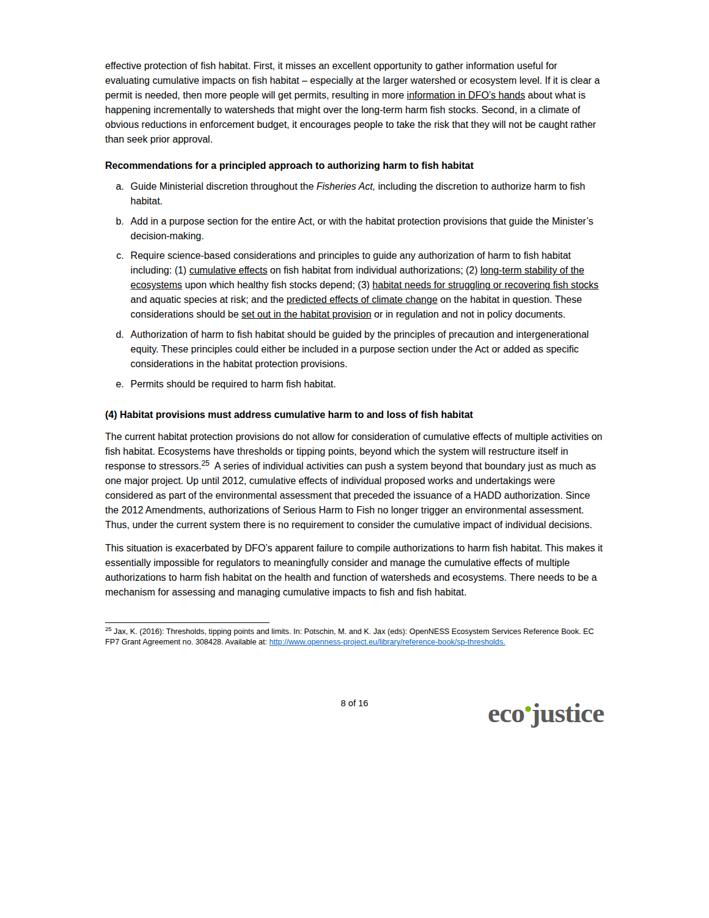effective protection of fish habitat. First, it misses an excellent opportunity to gather information useful for evaluating cumulative impacts on fish habitat – especially at the larger watershed or ecosystem level. If it is clear a permit is needed, then more people will get permits, resulting in more information in DFO’s hands about what is happening incrementally to watersheds that might over the long-term harm fish stocks. Second, in a climate of obvious reductions in enforcement budget, it encourages people to take the risk that they will not be caught rather than seek prior approval.
Recommendations for a principled approach to authorizing harm to fish habitat
Guide Ministerial discretion throughout the Fisheries Act, including the discretion to authorize harm to fish habitat.
Add in a purpose section for the entire Act, or with the habitat protection provisions that guide the Minister’s decision-making.
Require science-based considerations and principles to guide any authorization of harm to fish habitat including: (1) cumulative effects on fish habitat from individual authorizations; (2) long-term stability of the ecosystems upon which healthy fish stocks depend; (3) habitat needs for struggling or recovering fish stocks and aquatic species at risk; and the predicted effects of climate change on the habitat in question. These considerations should be set out in the habitat provision or in regulation and not in policy documents.
Authorization of harm to fish habitat should be guided by the principles of precaution and intergenerational equity. These principles could either be included in a purpose section under the Act or added as specific considerations in the habitat protection provisions.
Permits should be required to harm fish habitat.
(4) Habitat provisions must address cumulative harm to and loss of fish habitat
The current habitat protection provisions do not allow for consideration of cumulative effects of multiple activities on fish habitat. Ecosystems have thresholds or tipping points, beyond which the system will restructure itself in response to stressors.25 A series of individual activities can push a system beyond that boundary just as much as one major project. Up until 2012, cumulative effects of individual proposed works and undertakings were considered as part of the environmental assessment that preceded the issuance of a HADD authorization. Since the 2012 Amendments, authorizations of Serious Harm to Fish no longer trigger an environmental assessment. Thus, under the current system there is no requirement to consider the cumulative impact of individual decisions.
This situation is exacerbated by DFO’s apparent failure to compile authorizations to harm fish habitat. This makes it essentially impossible for regulators to meaningfully consider and manage the cumulative effects of multiple authorizations to harm fish habitat on the health and function of watersheds and ecosystems. There needs to be a mechanism for assessing and managing cumulative impacts to fish and fish habitat.
25 Jax, K. (2016): Thresholds, tipping points and limits. In: Potschin, M. and K. Jax (eds): OpenNESS Ecosystem Services Reference Book. EC FP7 Grant Agreement no. 308428. Available at: http://www.openness-project.eu/library/reference-book/sp-thresholds.
8 of 16
eco•justice